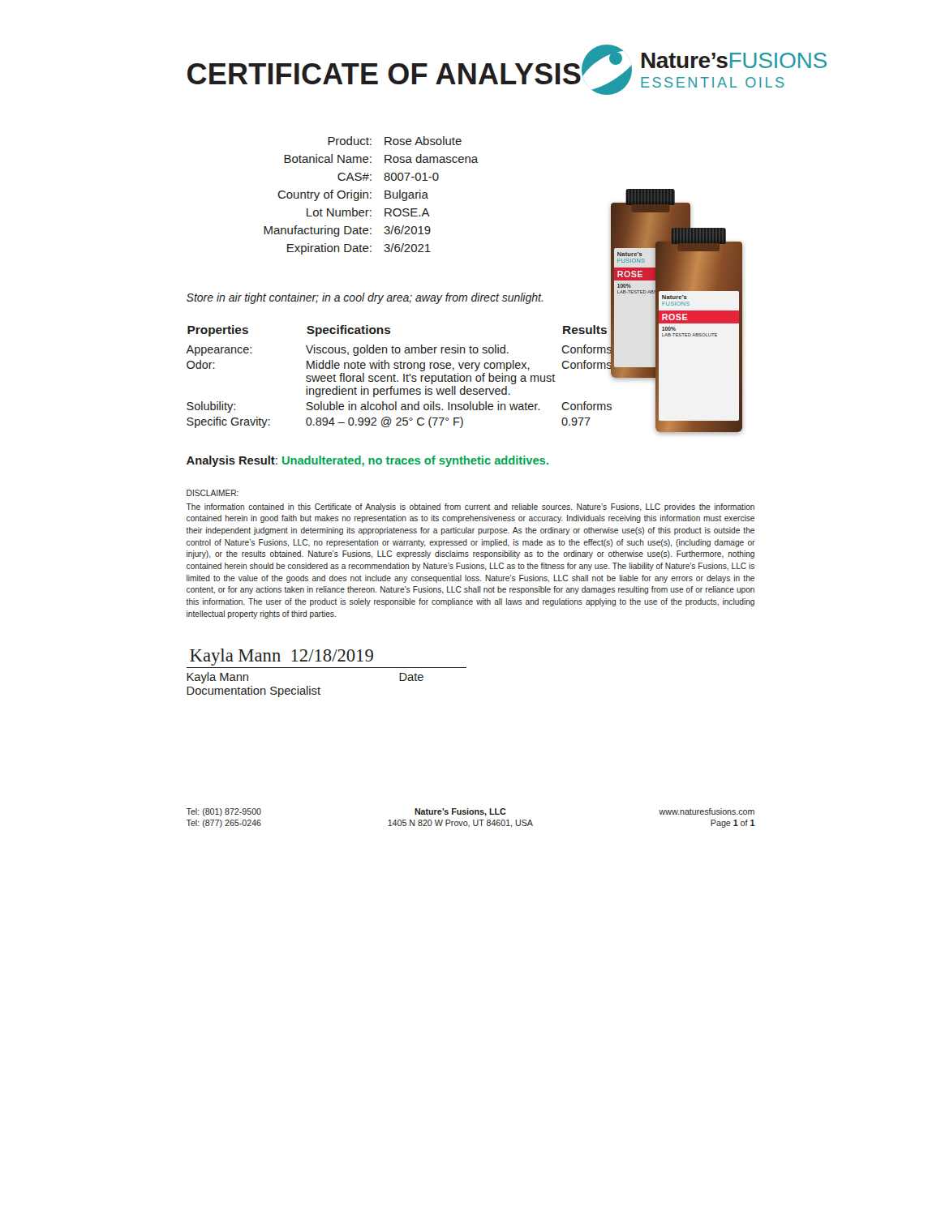CERTIFICATE OF ANALYSIS
Nature’s FUSIONS
ESSENTIAL OILS
Nature’sFUSIONS
ROSE
100%LAB-TESTED ABSOLUTE
Nature’sFUSIONS
ROSE
100%LAB-TESTED ABSOLUTE
| Product: | Rose Absolute |
| Botanical Name: | Rosa damascena |
| CAS#: | 8007-01-0 |
| Country of Origin: | Bulgaria |
| Lot Number: | ROSE.A |
| Manufacturing Date: | 3/6/2019 |
| Expiration Date: | 3/6/2021 |
Store in air tight container; in a cool dry area; away from direct sunlight.
| Properties | Specifications | Results |
| --- | --- | --- |
| Appearance: | Viscous, golden to amber resin to solid. | Conforms |
| Odor: | Middle note with strong rose, very complex, sweet floral scent. It's reputation of being a must ingredient in perfumes is well deserved. | Conforms |
| Solubility: | Soluble in alcohol and oils. Insoluble in water. | Conforms |
| Specific Gravity: | 0.894 – 0.992 @ 25° C (77° F) | 0.977 |
Analysis Result: Unadulterated, no traces of synthetic additives.
DISCLAIMER:
The information contained in this Certificate of Analysis is obtained from current and reliable sources. Nature’s Fusions, LLC provides the information contained herein in good faith but makes no representation as to its comprehensiveness or accuracy. Individuals receiving this information must exercise their independent judgment in determining its appropriateness for a particular purpose. As the ordinary or otherwise use(s) of this product is outside the control of Nature’s Fusions, LLC, no representation or warranty, expressed or implied, is made as to the effect(s) of such use(s), (including damage or injury), or the results obtained. Nature’s Fusions, LLC expressly disclaims responsibility as to the ordinary or otherwise use(s). Furthermore, nothing contained herein should be considered as a recommendation by Nature’s Fusions, LLC as to the fitness for any use. The liability of Nature’s Fusions, LLC is limited to the value of the goods and does not include any consequential loss. Nature’s Fusions, LLC shall not be liable for any errors or delays in the content, or for any actions taken in reliance thereon. Nature’s Fusions, LLC shall not be responsible for any damages resulting from use of or reliance upon this information. The user of the product is solely responsible for compliance with all laws and regulations applying to the use of the products, including intellectual property rights of third parties.
Kayla Mann 12/18/2019
Kayla Mann Date
Documentation Specialist
Tel: (801) 872-9500
Tel: (877) 265-0246
Nature’s Fusions, LLC
1405 N 820 W Provo, UT 84601, USA
www.naturesfusions.com
Page 1 of 1